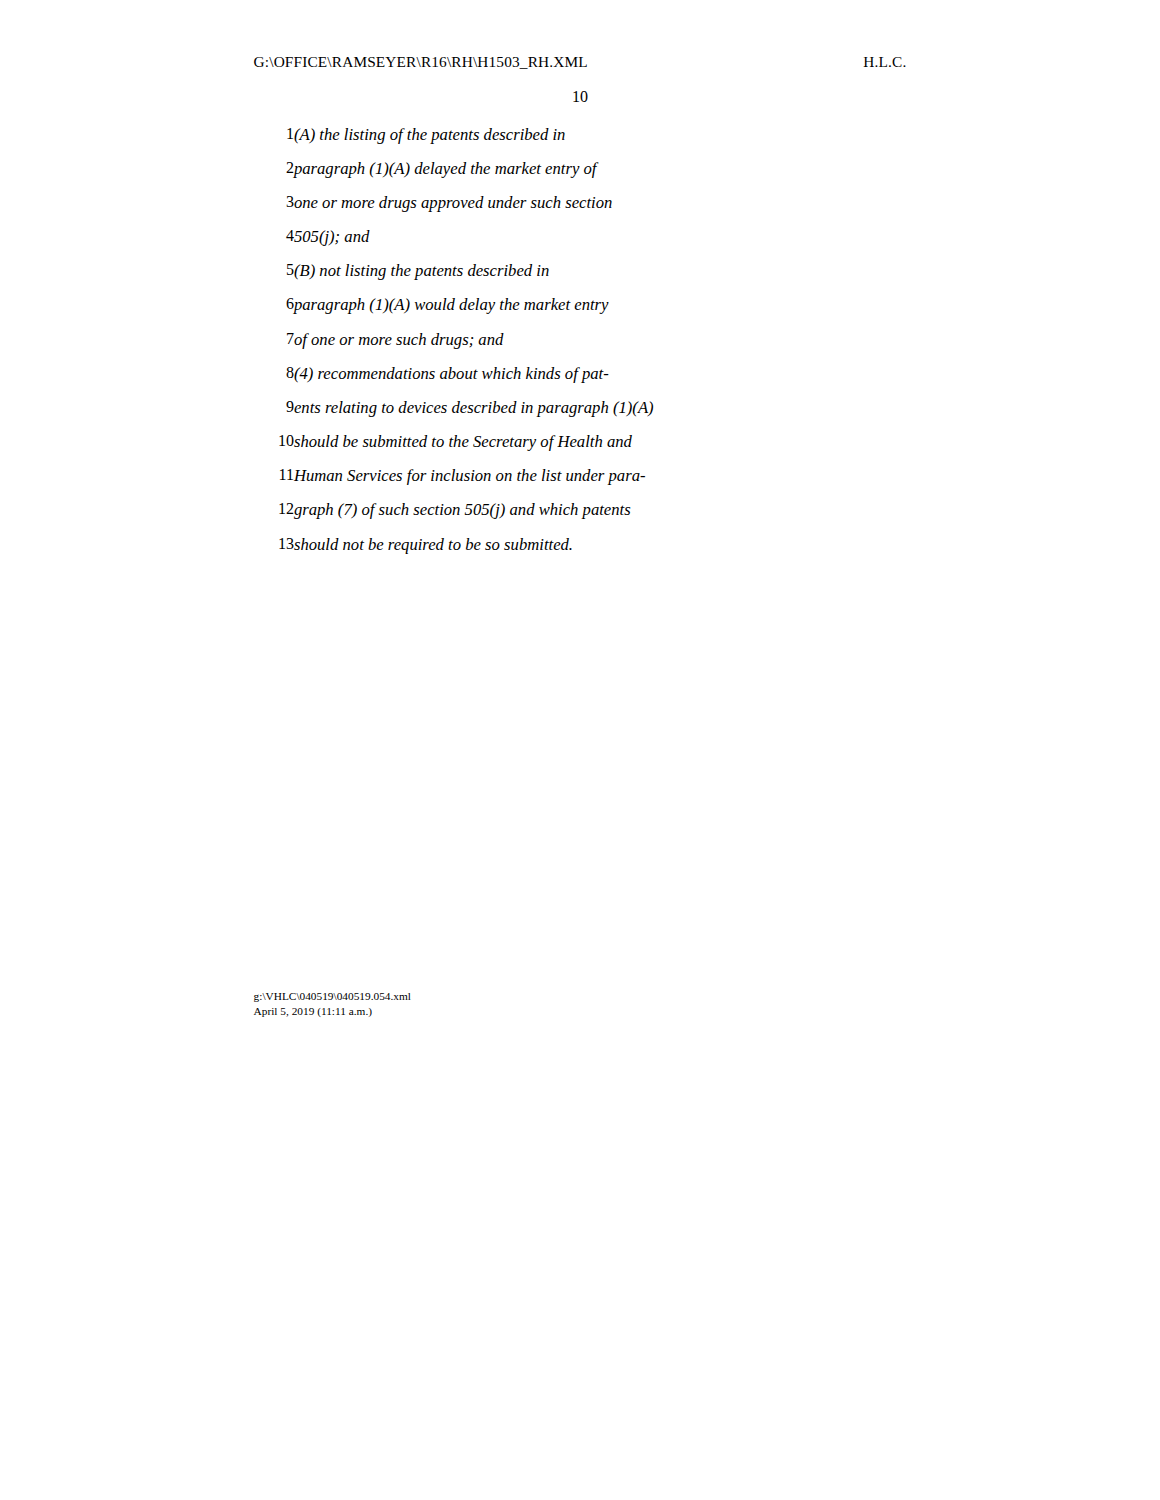G:\OFFICE\RAMSEYER\R16\RH\H1503_RH.XML H.L.C.
10
| 1 | (A) the listing of the patents described in |
| 2 | paragraph (1)(A) delayed the market entry of |
| 3 | one or more drugs approved under such section |
| 4 | 505(j); and |
| 5 | (B) not listing the patents described in |
| 6 | paragraph (1)(A) would delay the market entry |
| 7 | of one or more such drugs; and |
| 8 | (4) recommendations about which kinds of pat- |
| 9 | ents relating to devices described in paragraph (1)(A) |
| 10 | should be submitted to the Secretary of Health and |
| 11 | Human Services for inclusion on the list under para- |
| 12 | graph (7) of such section 505(j) and which patents |
| 13 | should not be required to be so submitted. |
g:\VHLC\040519\040519.054.xml
April 5, 2019 (11:11 a.m.)